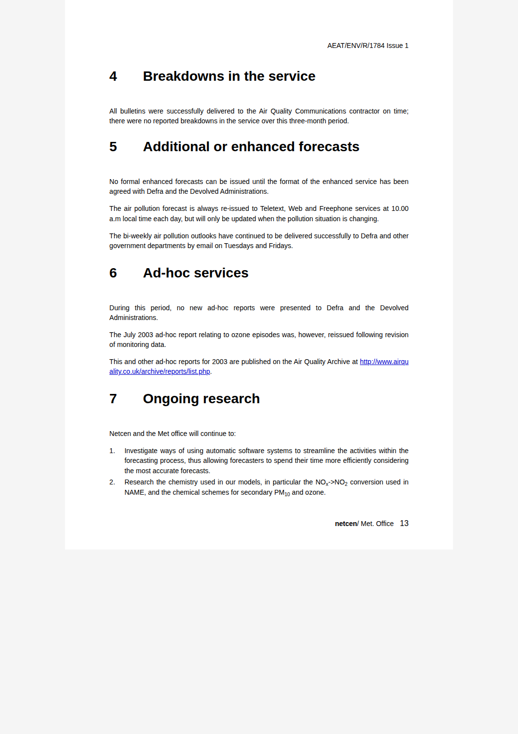AEAT/ENV/R/1784 Issue 1
4 Breakdowns in the service
All bulletins were successfully delivered to the Air Quality Communications contractor on time; there were no reported breakdowns in the service over this three-month period.
5 Additional or enhanced forecasts
No formal enhanced forecasts can be issued until the format of the enhanced service has been agreed with Defra and the Devolved Administrations.
The air pollution forecast is always re-issued to Teletext, Web and Freephone services at 10.00 a.m local time each day, but will only be updated when the pollution situation is changing.
The bi-weekly air pollution outlooks have continued to be delivered successfully to Defra and other government departments by email on Tuesdays and Fridays.
6 Ad-hoc services
During this period, no new ad-hoc reports were presented to Defra and the Devolved Administrations.
The July 2003 ad-hoc report relating to ozone episodes was, however, reissued following revision of monitoring data.
This and other ad-hoc reports for 2003 are published on the Air Quality Archive at http://www.airquality.co.uk/archive/reports/list.php.
7 Ongoing research
Netcen and the Met office will continue to:
Investigate ways of using automatic software systems to streamline the activities within the forecasting process, thus allowing forecasters to spend their time more efficiently considering the most accurate forecasts.
Research the chemistry used in our models, in particular the NOx->NO2 conversion used in NAME, and the chemical schemes for secondary PM10 and ozone.
netcen/ Met. Office 13